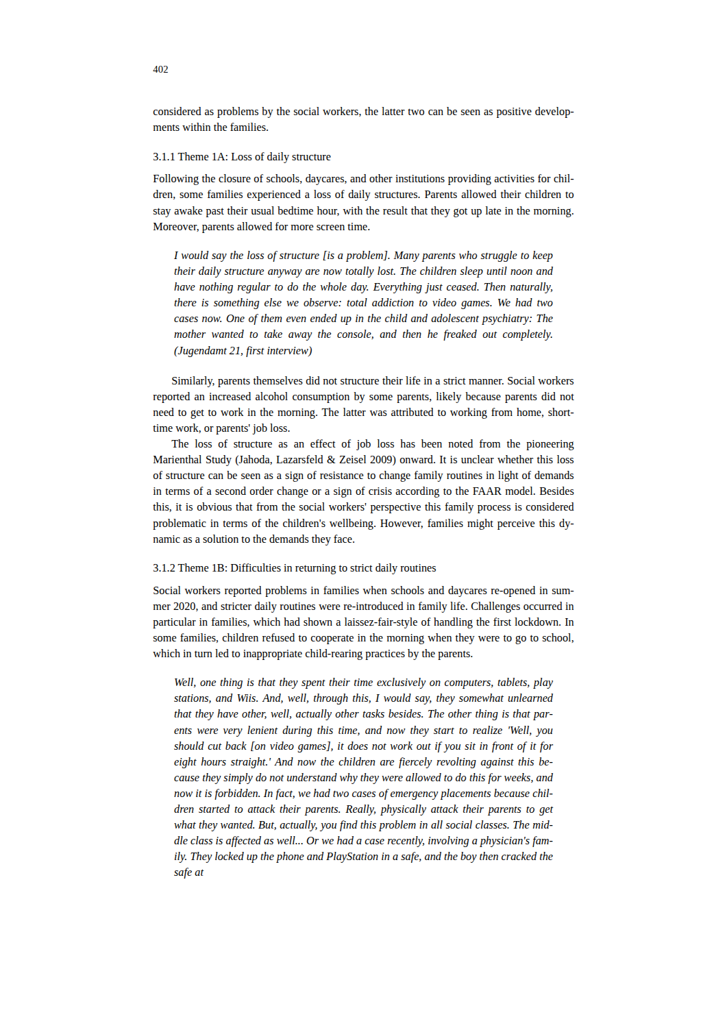402
considered as problems by the social workers, the latter two can be seen as positive developments within the families.
3.1.1 Theme 1A: Loss of daily structure
Following the closure of schools, daycares, and other institutions providing activities for children, some families experienced a loss of daily structures. Parents allowed their children to stay awake past their usual bedtime hour, with the result that they got up late in the morning. Moreover, parents allowed for more screen time.
I would say the loss of structure [is a problem]. Many parents who struggle to keep their daily structure anyway are now totally lost. The children sleep until noon and have nothing regular to do the whole day. Everything just ceased. Then naturally, there is something else we observe: total addiction to video games. We had two cases now. One of them even ended up in the child and adolescent psychiatry: The mother wanted to take away the console, and then he freaked out completely. (Jugendamt 21, first interview)
Similarly, parents themselves did not structure their life in a strict manner. Social workers reported an increased alcohol consumption by some parents, likely because parents did not need to get to work in the morning. The latter was attributed to working from home, short-time work, or parents' job loss.
The loss of structure as an effect of job loss has been noted from the pioneering Marienthal Study (Jahoda, Lazarsfeld & Zeisel 2009) onward. It is unclear whether this loss of structure can be seen as a sign of resistance to change family routines in light of demands in terms of a second order change or a sign of crisis according to the FAAR model. Besides this, it is obvious that from the social workers' perspective this family process is considered problematic in terms of the children's wellbeing. However, families might perceive this dynamic as a solution to the demands they face.
3.1.2 Theme 1B: Difficulties in returning to strict daily routines
Social workers reported problems in families when schools and daycares re-opened in summer 2020, and stricter daily routines were re-introduced in family life. Challenges occurred in particular in families, which had shown a laissez-fair-style of handling the first lockdown. In some families, children refused to cooperate in the morning when they were to go to school, which in turn led to inappropriate child-rearing practices by the parents.
Well, one thing is that they spent their time exclusively on computers, tablets, play stations, and Wiis. And, well, through this, I would say, they somewhat unlearned that they have other, well, actually other tasks besides. The other thing is that parents were very lenient during this time, and now they start to realize 'Well, you should cut back [on video games], it does not work out if you sit in front of it for eight hours straight.' And now the children are fiercely revolting against this because they simply do not understand why they were allowed to do this for weeks, and now it is forbidden. In fact, we had two cases of emergency placements because children started to attack their parents. Really, physically attack their parents to get what they wanted. But, actually, you find this problem in all social classes. The middle class is affected as well... Or we had a case recently, involving a physician's family. They locked up the phone and PlayStation in a safe, and the boy then cracked the safe at